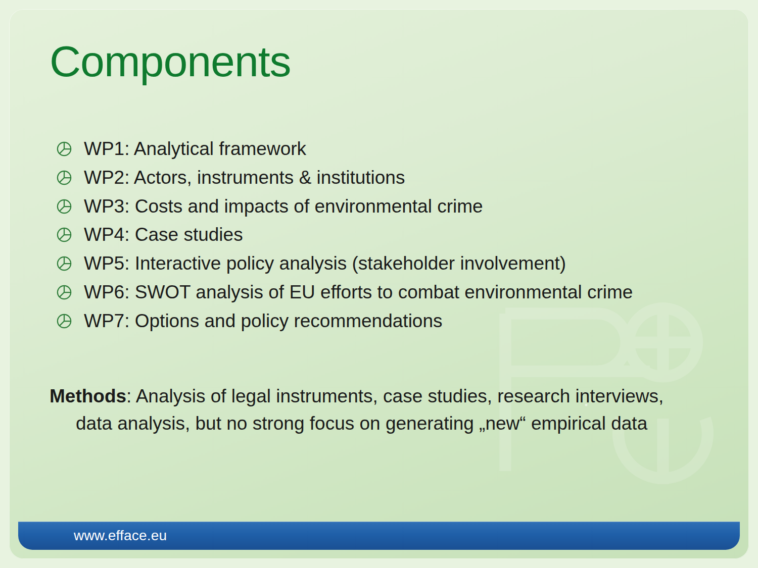Components
WP1: Analytical framework
WP2: Actors, instruments & institutions
WP3: Costs and impacts of environmental crime
WP4: Case studies
WP5: Interactive policy analysis (stakeholder involvement)
WP6: SWOT analysis of EU efforts to combat environmental crime
WP7: Options and policy recommendations
Methods: Analysis of legal instruments, case studies, research interviews, data analysis, but no strong focus on generating „new“ empirical data
www.efface.eu